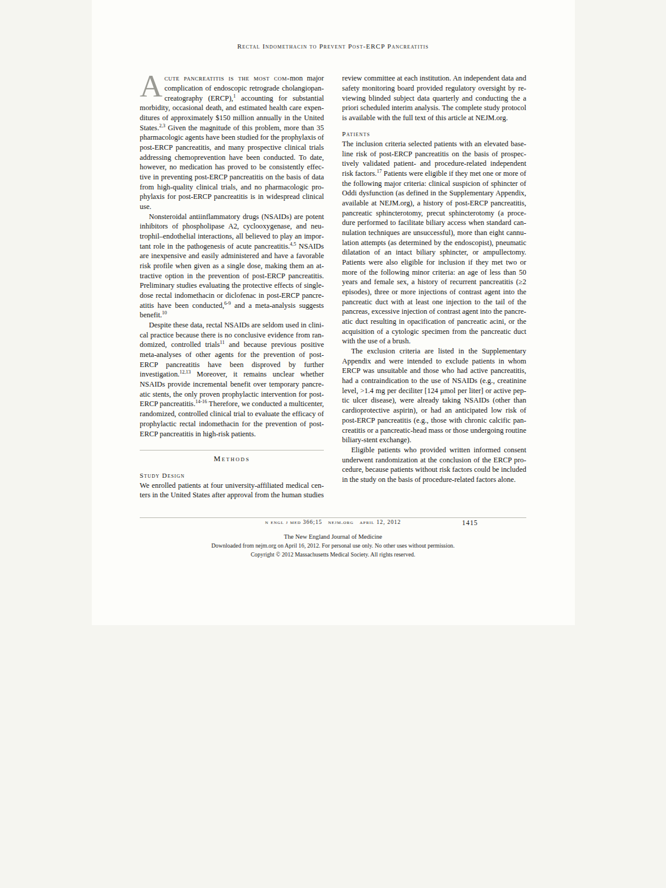Rectal Indomethacin to Prevent Post-ERCP Pancreatitis
Acute pancreatitis is the most com-mon major complication of endoscopic retrograde cholangiopancreatography (ERCP),1 accounting for substantial morbidity, occasional death, and estimated health care expenditures of approximately $150 million annually in the United States.2,3 Given the magnitude of this problem, more than 35 pharmacologic agents have been studied for the prophylaxis of post-ERCP pancreatitis, and many prospective clinical trials addressing chemoprevention have been conducted. To date, however, no medication has proved to be consistently effective in preventing post-ERCP pancreatitis on the basis of data from high-quality clinical trials, and no pharmacologic prophylaxis for post-ERCP pancreatitis is in widespread clinical use.
Nonsteroidal antiinflammatory drugs (NSAIDs) are potent inhibitors of phospholipase A2, cyclooxygenase, and neutrophil–endothelial interactions, all believed to play an important role in the pathogenesis of acute pancreatitis.4,5 NSAIDs are inexpensive and easily administered and have a favorable risk profile when given as a single dose, making them an attractive option in the prevention of post-ERCP pancreatitis. Preliminary studies evaluating the protective effects of single-dose rectal indomethacin or diclofenac in post-ERCP pancreatitis have been conducted,6-9 and a meta-analysis suggests benefit.10
Despite these data, rectal NSAIDs are seldom used in clinical practice because there is no conclusive evidence from randomized, controlled trials11 and because previous positive meta-analyses of other agents for the prevention of post-ERCP pancreatitis have been disproved by further investigation.12,13 Moreover, it remains unclear whether NSAIDs provide incremental benefit over temporary pancreatic stents, the only proven prophylactic intervention for post-ERCP pancreatitis.14-16 Therefore, we conducted a multicenter, randomized, controlled clinical trial to evaluate the efficacy of prophylactic rectal indomethacin for the prevention of post-ERCP pancreatitis in high-risk patients.
Methods
Study Design
We enrolled patients at four university-affiliated medical centers in the United States after approval from the human studies review committee at each institution. An independent data and safety monitoring board provided regulatory oversight by reviewing blinded subject data quarterly and conducting the a priori scheduled interim analysis. The complete study protocol is available with the full text of this article at NEJM.org.
Patients
The inclusion criteria selected patients with an elevated baseline risk of post-ERCP pancreatitis on the basis of prospectively validated patient- and procedure-related independent risk factors.17 Patients were eligible if they met one or more of the following major criteria: clinical suspicion of sphincter of Oddi dysfunction (as defined in the Supplementary Appendix, available at NEJM.org), a history of post-ERCP pancreatitis, pancreatic sphincterotomy, precut sphincterotomy (a procedure performed to facilitate biliary access when standard cannulation techniques are unsuccessful), more than eight cannulation attempts (as determined by the endoscopist), pneumatic dilatation of an intact biliary sphincter, or ampullectomy. Patients were also eligible for inclusion if they met two or more of the following minor criteria: an age of less than 50 years and female sex, a history of recurrent pancreatitis (≥2 episodes), three or more injections of contrast agent into the pancreatic duct with at least one injection to the tail of the pancreas, excessive injection of contrast agent into the pancreatic duct resulting in opacification of pancreatic acini, or the acquisition of a cytologic specimen from the pancreatic duct with the use of a brush.
The exclusion criteria are listed in the Supplementary Appendix and were intended to exclude patients in whom ERCP was unsuitable and those who had active pancreatitis, had a contraindication to the use of NSAIDs (e.g., creatinine level, >1.4 mg per deciliter [124 μmol per liter] or active peptic ulcer disease), were already taking NSAIDs (other than cardioprotective aspirin), or had an anticipated low risk of post-ERCP pancreatitis (e.g., those with chronic calcific pancreatitis or a pancreatic-head mass or those undergoing routine biliary-stent exchange).
Eligible patients who provided written informed consent underwent randomization at the conclusion of the ERCP procedure, because patients without risk factors could be included in the study on the basis of procedure-related factors alone.
n engl j med 366;15 nejm.org april 12, 20121415
The New England Journal of Medicine
Downloaded from nejm.org on April 16, 2012. For personal use only. No other uses without permission.
Copyright © 2012 Massachusetts Medical Society. All rights reserved.